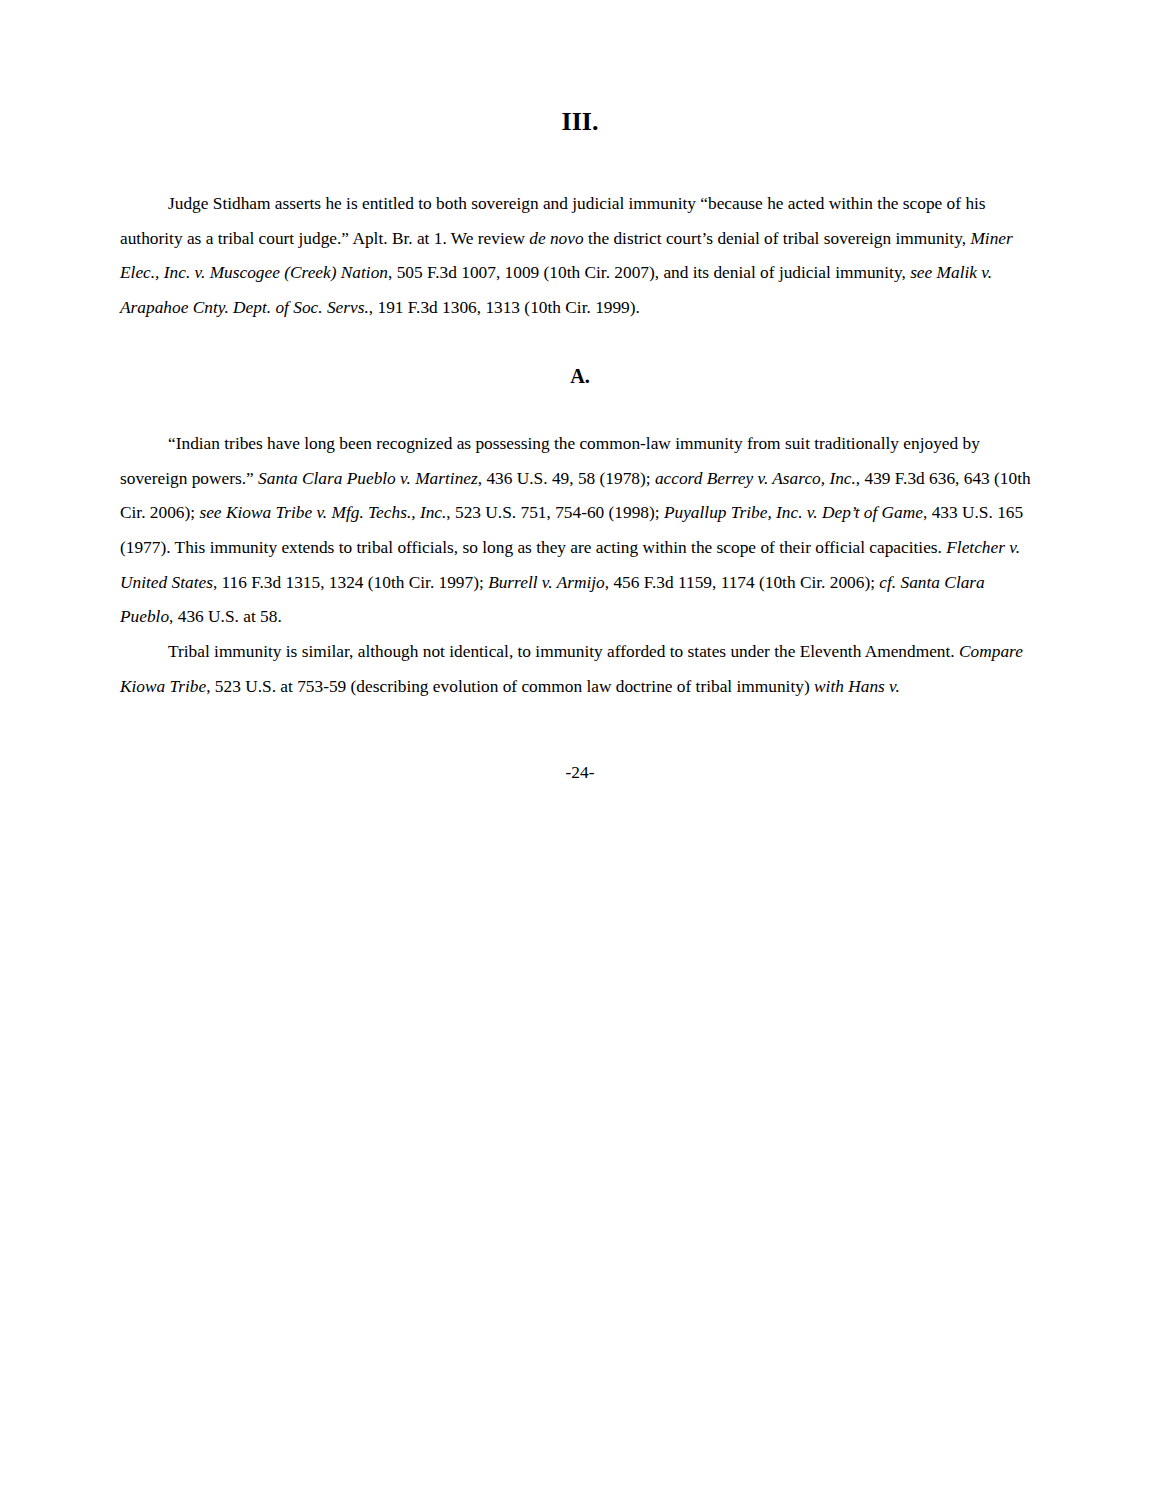III.
Judge Stidham asserts he is entitled to both sovereign and judicial immunity “because he acted within the scope of his authority as a tribal court judge.” Aplt. Br. at 1. We review de novo the district court’s denial of tribal sovereign immunity, Miner Elec., Inc. v. Muscogee (Creek) Nation, 505 F.3d 1007, 1009 (10th Cir. 2007), and its denial of judicial immunity, see Malik v. Arapahoe Cnty. Dept. of Soc. Servs., 191 F.3d 1306, 1313 (10th Cir. 1999).
A.
“Indian tribes have long been recognized as possessing the common-law immunity from suit traditionally enjoyed by sovereign powers.” Santa Clara Pueblo v. Martinez, 436 U.S. 49, 58 (1978); accord Berrey v. Asarco, Inc., 439 F.3d 636, 643 (10th Cir. 2006); see Kiowa Tribe v. Mfg. Techs., Inc., 523 U.S. 751, 754-60 (1998); Puyallup Tribe, Inc. v. Dep’t of Game, 433 U.S. 165 (1977). This immunity extends to tribal officials, so long as they are acting within the scope of their official capacities. Fletcher v. United States, 116 F.3d 1315, 1324 (10th Cir. 1997); Burrell v. Armijo, 456 F.3d 1159, 1174 (10th Cir. 2006); cf. Santa Clara Pueblo, 436 U.S. at 58.
Tribal immunity is similar, although not identical, to immunity afforded to states under the Eleventh Amendment. Compare Kiowa Tribe, 523 U.S. at 753-59 (describing evolution of common law doctrine of tribal immunity) with Hans v.
-24-